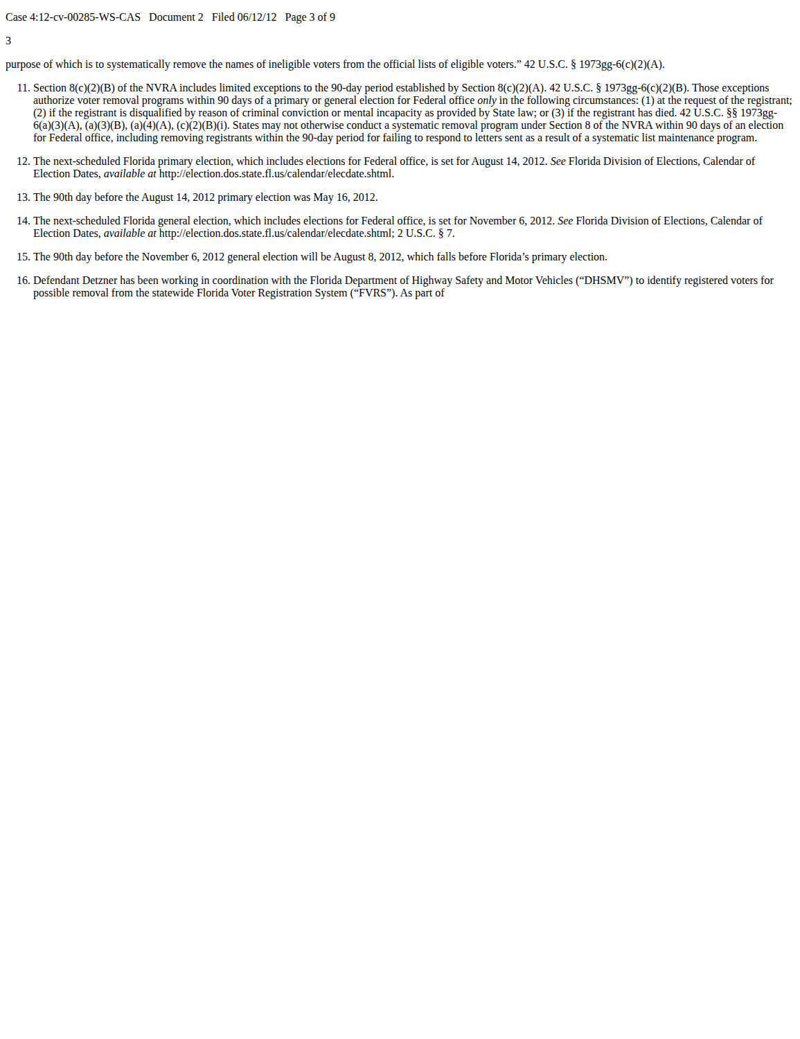Case 4:12-cv-00285-WS-CAS Document 2 Filed 06/12/12 Page 3 of 9
3
purpose of which is to systematically remove the names of ineligible voters from the official lists of eligible voters.” 42 U.S.C. § 1973gg-6(c)(2)(A).
Section 8(c)(2)(B) of the NVRA includes limited exceptions to the 90-day period established by Section 8(c)(2)(A). 42 U.S.C. § 1973gg-6(c)(2)(B). Those exceptions authorize voter removal programs within 90 days of a primary or general election for Federal office only in the following circumstances: (1) at the request of the registrant; (2) if the registrant is disqualified by reason of criminal conviction or mental incapacity as provided by State law; or (3) if the registrant has died. 42 U.S.C. §§ 1973gg-6(a)(3)(A), (a)(3)(B), (a)(4)(A), (c)(2)(B)(i). States may not otherwise conduct a systematic removal program under Section 8 of the NVRA within 90 days of an election for Federal office, including removing registrants within the 90-day period for failing to respond to letters sent as a result of a systematic list maintenance program.
The next-scheduled Florida primary election, which includes elections for Federal office, is set for August 14, 2012. See Florida Division of Elections, Calendar of Election Dates, available at http://election.dos.state.fl.us/calendar/elecdate.shtml.
The 90th day before the August 14, 2012 primary election was May 16, 2012.
The next-scheduled Florida general election, which includes elections for Federal office, is set for November 6, 2012. See Florida Division of Elections, Calendar of Election Dates, available at http://election.dos.state.fl.us/calendar/elecdate.shtml; 2 U.S.C. § 7.
The 90th day before the November 6, 2012 general election will be August 8, 2012, which falls before Florida’s primary election.
Defendant Detzner has been working in coordination with the Florida Department of Highway Safety and Motor Vehicles (“DHSMV”) to identify registered voters for possible removal from the statewide Florida Voter Registration System (“FVRS”). As part of